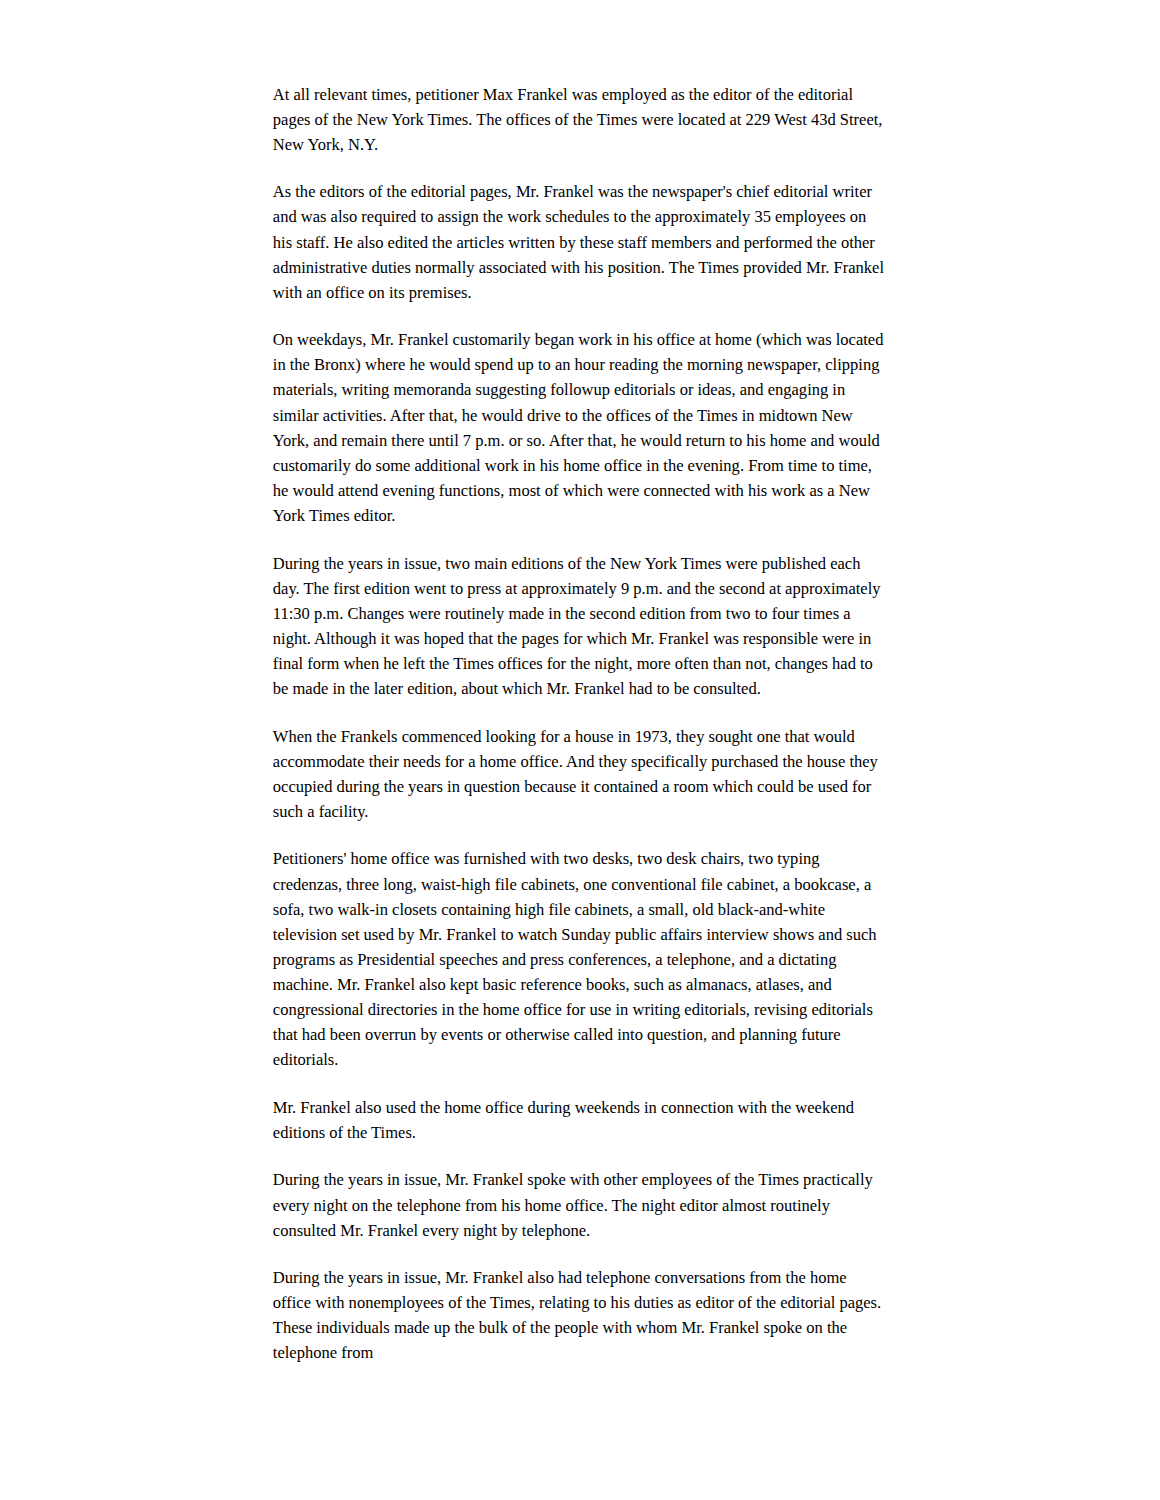At all relevant times, petitioner Max Frankel was employed as the editor of the editorial pages of the New York Times. The offices of the Times were located at 229 West 43d Street, New York, N.Y.
As the editors of the editorial pages, Mr. Frankel was the newspaper's chief editorial writer and was also required to assign the work schedules to the approximately 35 employees on his staff. He also edited the articles written by these staff members and performed the other administrative duties normally associated with his position. The Times provided Mr. Frankel with an office on its premises.
On weekdays, Mr. Frankel customarily began work in his office at home (which was located in the Bronx) where he would spend up to an hour reading the morning newspaper, clipping materials, writing memoranda suggesting followup editorials or ideas, and engaging in similar activities. After that, he would drive to the offices of the Times in midtown New York, and remain there until 7 p.m. or so. After that, he would return to his home and would customarily do some additional work in his home office in the evening. From time to time, he would attend evening functions, most of which were connected with his work as a New York Times editor.
During the years in issue, two main editions of the New York Times were published each day. The first edition went to press at approximately 9 p.m. and the second at approximately 11:30 p.m. Changes were routinely made in the second edition from two to four times a night. Although it was hoped that the pages for which Mr. Frankel was responsible were in final form when he left the Times offices for the night, more often than not, changes had to be made in the later edition, about which Mr. Frankel had to be consulted.
When the Frankels commenced looking for a house in 1973, they sought one that would accommodate their needs for a home office. And they specifically purchased the house they occupied during the years in question because it contained a room which could be used for such a facility.
Petitioners' home office was furnished with two desks, two desk chairs, two typing credenzas, three long, waist-high file cabinets, one conventional file cabinet, a bookcase, a sofa, two walk-in closets containing high file cabinets, a small, old black-and-white television set used by Mr. Frankel to watch Sunday public affairs interview shows and such programs as Presidential speeches and press conferences, a telephone, and a dictating machine. Mr. Frankel also kept basic reference books, such as almanacs, atlases, and congressional directories in the home office for use in writing editorials, revising editorials that had been overrun by events or otherwise called into question, and planning future editorials.
Mr. Frankel also used the home office during weekends in connection with the weekend editions of the Times.
During the years in issue, Mr. Frankel spoke with other employees of the Times practically every night on the telephone from his home office. The night editor almost routinely consulted Mr. Frankel every night by telephone.
During the years in issue, Mr. Frankel also had telephone conversations from the home office with nonemployees of the Times, relating to his duties as editor of the editorial pages. These individuals made up the bulk of the people with whom Mr. Frankel spoke on the telephone from